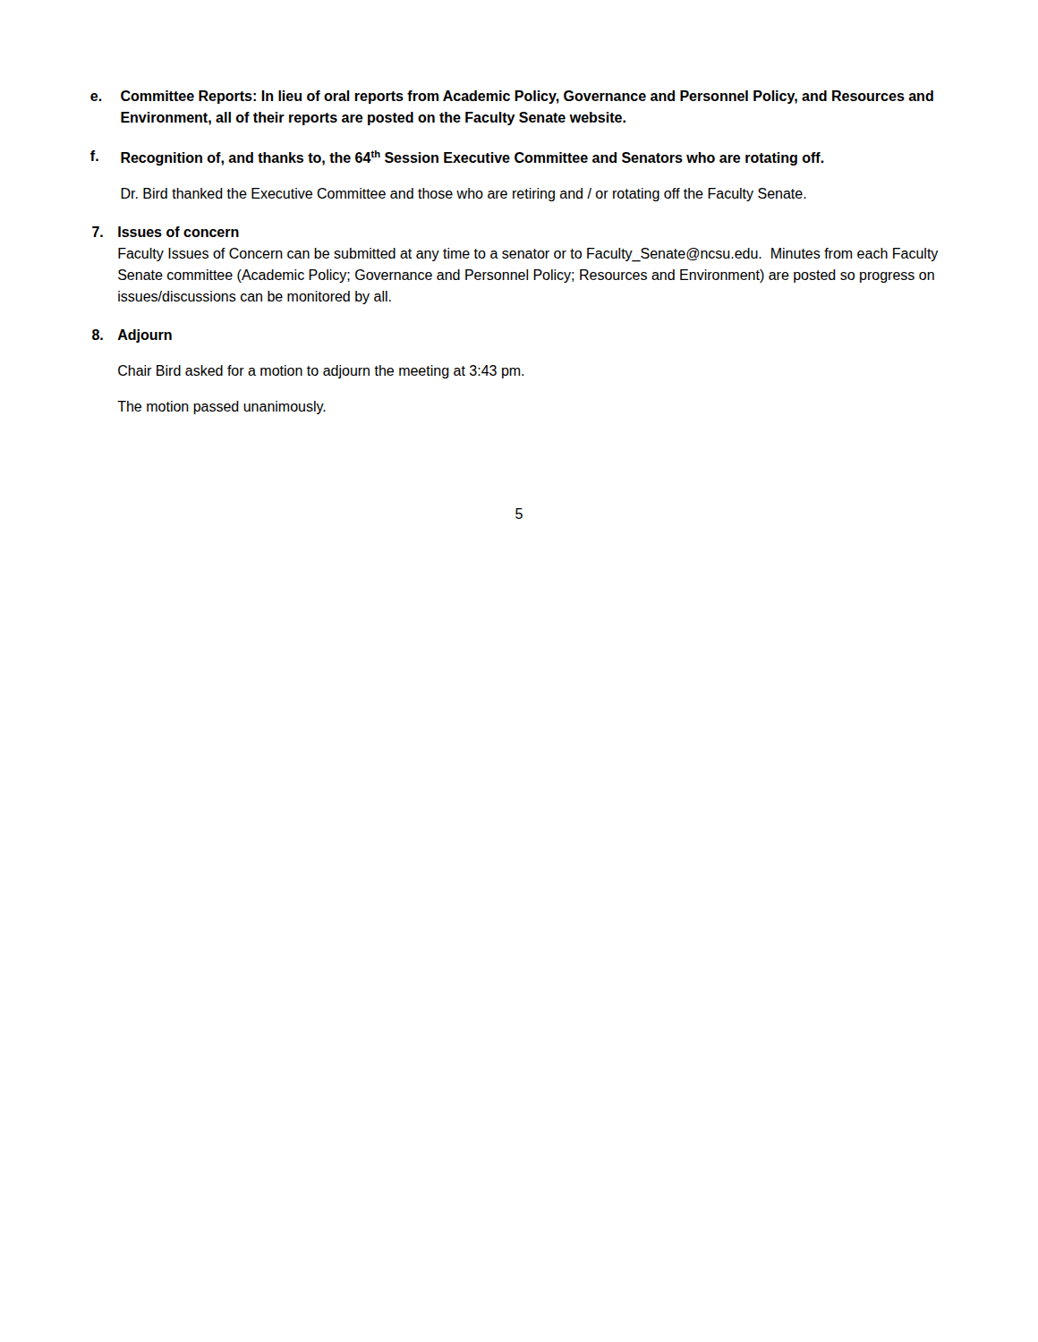e. Committee Reports: In lieu of oral reports from Academic Policy, Governance and Personnel Policy, and Resources and Environment, all of their reports are posted on the Faculty Senate website.
f. Recognition of, and thanks to, the 64th Session Executive Committee and Senators who are rotating off.
Dr. Bird thanked the Executive Committee and those who are retiring and / or rotating off the Faculty Senate.
7. Issues of concern
Faculty Issues of Concern can be submitted at any time to a senator or to Faculty_Senate@ncsu.edu. Minutes from each Faculty Senate committee (Academic Policy; Governance and Personnel Policy; Resources and Environment) are posted so progress on issues/discussions can be monitored by all.
8. Adjourn
Chair Bird asked for a motion to adjourn the meeting at 3:43 pm.
The motion passed unanimously.
5